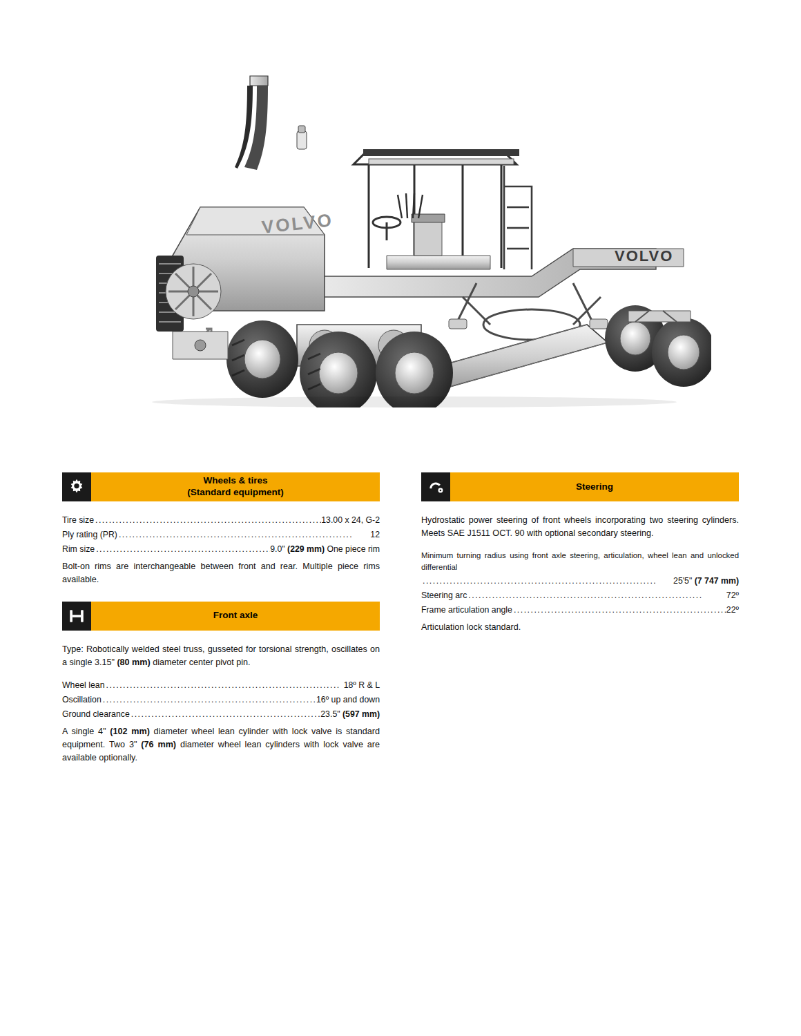VOLVO VOLVO
Wheels & tires
(Standard equipment)
Tire size..................................................................... 13.00 x 24, G-2
Ply rating (PR)..................................................................... 12
Rim size..................................................................... 9.0" (229 mm) One piece rim
Bolt-on rims are interchangeable between front and rear. Multiple piece rims available.
Front axle
Type: Robotically welded steel truss, gusseted for torsional strength, oscillates on a single 3.15" (80 mm) diameter center pivot pin.
Wheel lean..................................................................... 18º R & L
Oscillation..................................................................... 16º up and down
Ground clearance..................................................................... 23.5" (597 mm)
A single 4" (102 mm) diameter wheel lean cylinder with lock valve is standard equipment. Two 3" (76 mm) diameter wheel lean cylinders with lock valve are available optionally.
Steering
Hydrostatic power steering of front wheels incorporating two steering cylinders. Meets SAE J1511 OCT. 90 with optional secondary steering.
Minimum turning radius using front axle steering, articulation, wheel lean and unlocked differential
..................................................................... 25'5" (7 747 mm)
Steering arc..................................................................... 72º
Frame articulation angle..................................................................... 22º
Articulation lock standard.